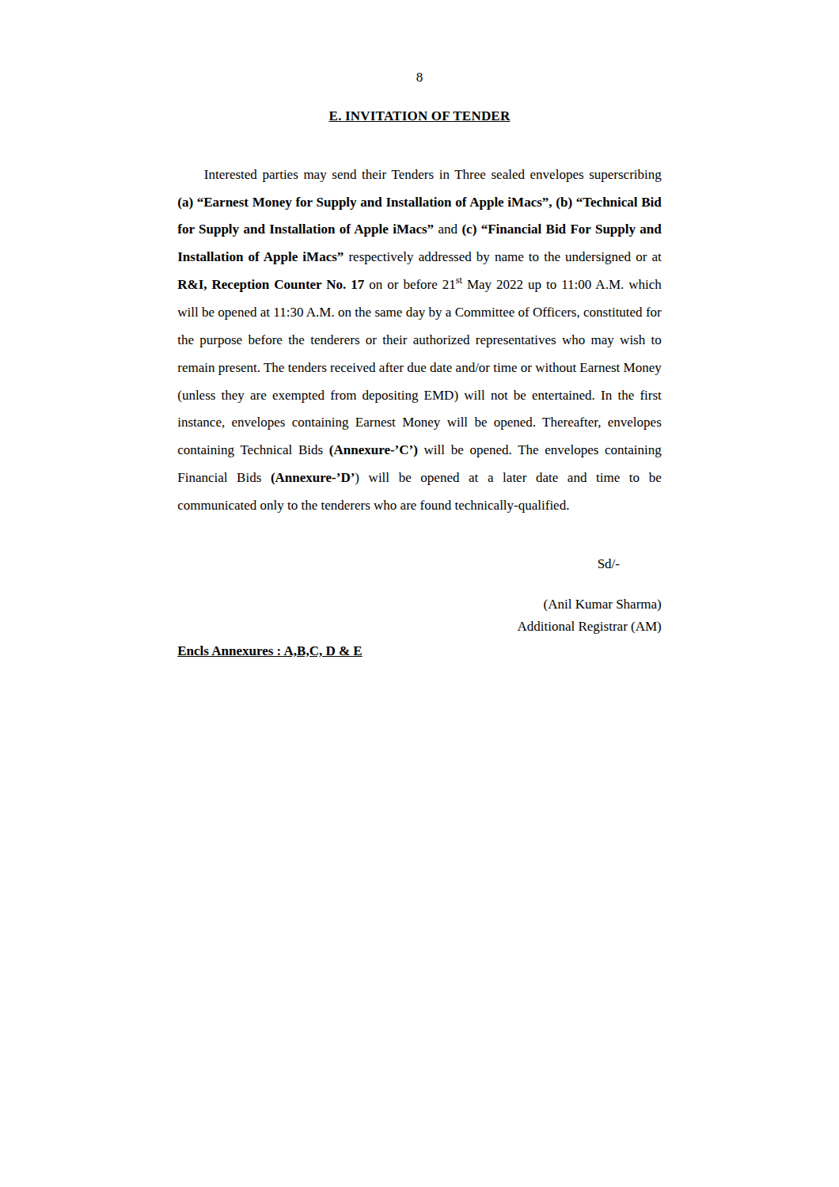8
E. INVITATION OF TENDER
Interested parties may send their Tenders in Three sealed envelopes superscribing (a) “Earnest Money for Supply and Installation of Apple iMacs”, (b) “Technical Bid for Supply and Installation of Apple iMacs” and (c) “Financial Bid For Supply and Installation of Apple iMacs” respectively addressed by name to the undersigned or at R&I, Reception Counter No. 17 on or before 21st May 2022 up to 11:00 A.M. which will be opened at 11:30 A.M. on the same day by a Committee of Officers, constituted for the purpose before the tenderers or their authorized representatives who may wish to remain present. The tenders received after due date and/or time or without Earnest Money (unless they are exempted from depositing EMD) will not be entertained. In the first instance, envelopes containing Earnest Money will be opened. Thereafter, envelopes containing Technical Bids (Annexure-’C’) will be opened. The envelopes containing Financial Bids (Annexure-’D’) will be opened at a later date and time to be communicated only to the tenderers who are found technically-qualified.
Sd/-
(Anil Kumar Sharma)
Additional Registrar (AM)
Encls Annexures : A,B,C, D & E